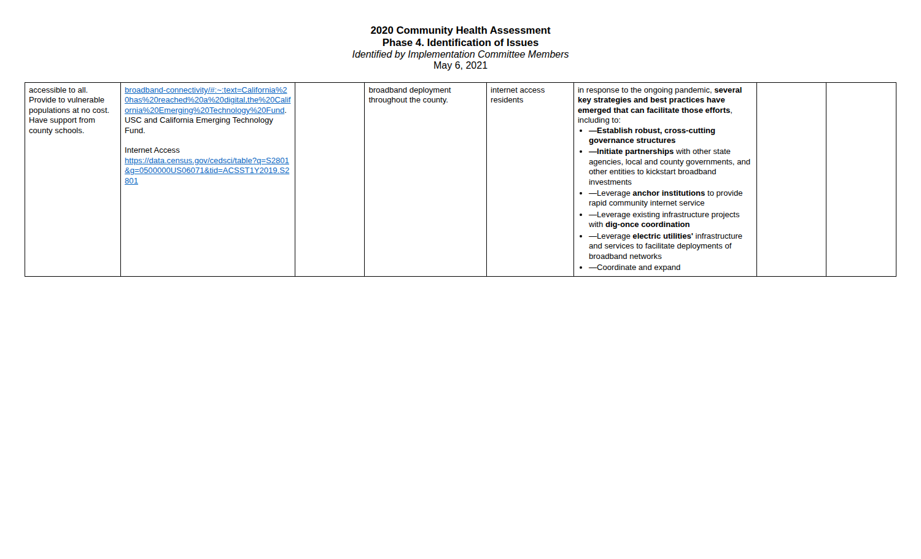2020 Community Health Assessment
Phase 4. Identification of Issues
Identified by Implementation Committee Members
May 6, 2021
| accessible to all. Provide to vulnerable populations at no cost. Have support from county schools. | broadband-connectivity/#:~:text=California%20has%20reached%20a%20digital,the%20California%20Emerging%20Technology%20Fund . USC and California Emerging Technology Fund. Internet Access https://data.census.gov/cedsci/table?q=S2801&g=0500000US06071&tid=ACSST1Y2019.S2801 | | broadband deployment throughout the county. | internet access residents | in response to the ongoing pandemic, several key strategies and best practices have emerged that can facilitate those efforts , including to: ―Establish robust, cross-cutting governance structures ―Initiate partnerships with other state agencies, local and county governments, and other entities to kickstart broadband investments ―Leverage anchor institutions to provide rapid community internet service ―Leverage existing infrastructure projects with dig-once coordination ―Leverage electric utilities' infrastructure and services to facilitate deployments of broadband networks ―Coordinate and expand | | |